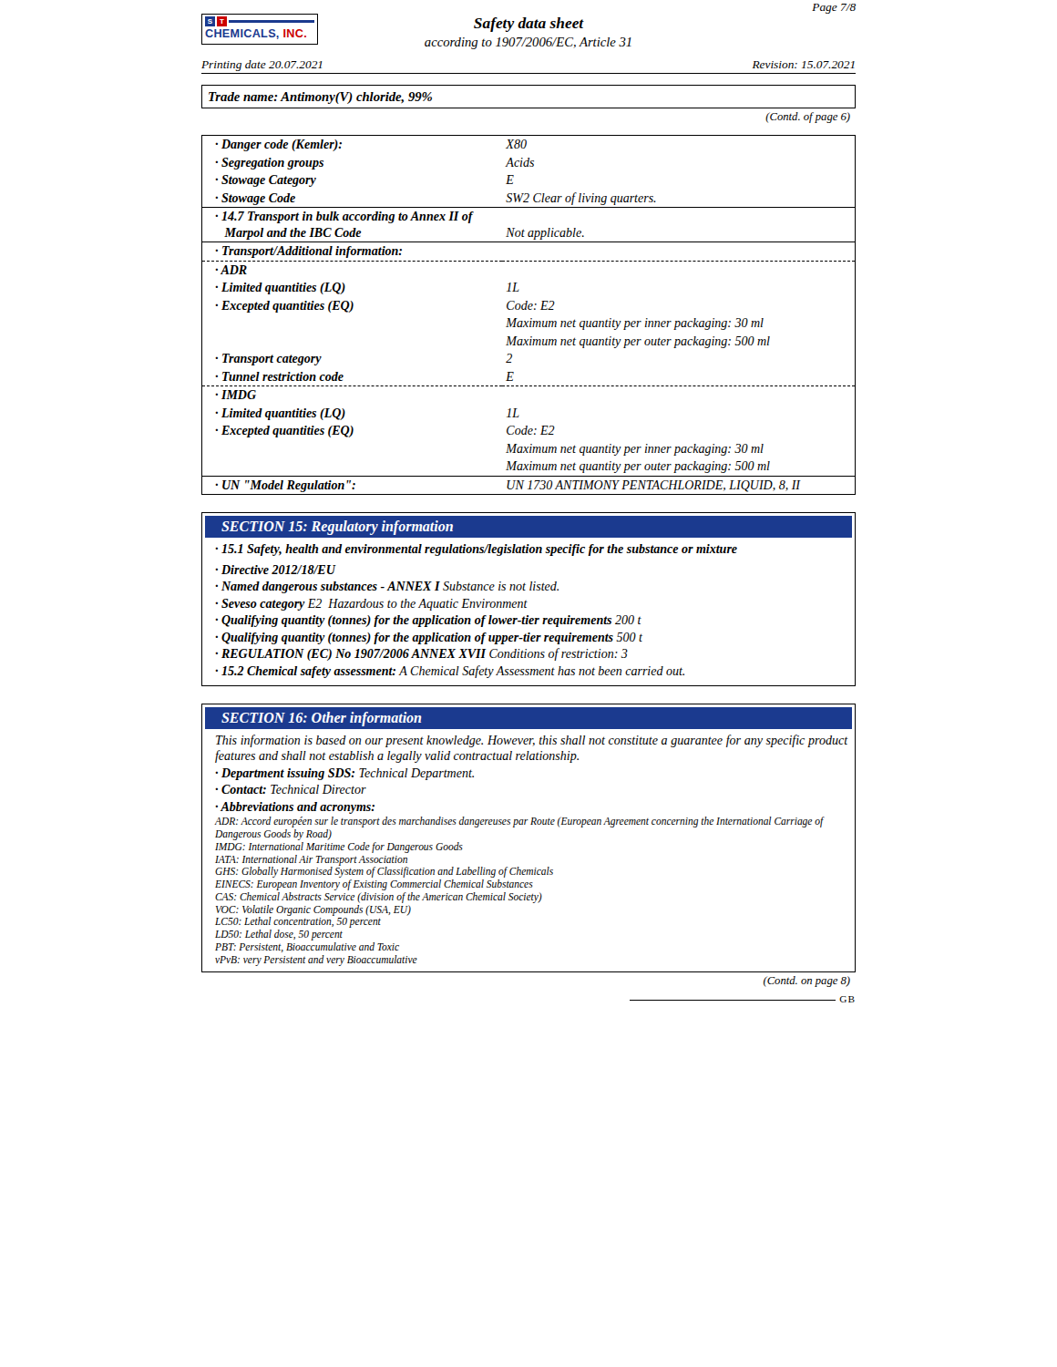Page 7/8
S
T
CHEMICALS, INC.
Safety data sheet
according to 1907/2006/EC, Article 31
Printing date 20.07.2021
Revision: 15.07.2021
Trade name: Antimony(V) chloride, 99%
(Contd. of page 6)
| · Danger code (Kemler): | X80 |
| · Segregation groups | Acids |
| · Stowage Category | E |
| · Stowage Code | SW2 Clear of living quarters. |
| · 14.7 Transport in bulk according to Annex II of Marpol and the IBC Code | Not applicable. |
| · Transport/Additional information: | |
| · ADR | |
| · Limited quantities (LQ) | 1L |
| · Excepted quantities (EQ) | Code: E2 |
| | Maximum net quantity per inner packaging: 30 ml |
| | Maximum net quantity per outer packaging: 500 ml |
| · Transport category | 2 |
| · Tunnel restriction code | E |
| · IMDG | |
| · Limited quantities (LQ) | 1L |
| · Excepted quantities (EQ) | Code: E2 |
| | Maximum net quantity per inner packaging: 30 ml |
| | Maximum net quantity per outer packaging: 500 ml |
| · UN "Model Regulation": | UN 1730 ANTIMONY PENTACHLORIDE, LIQUID, 8, II |
SECTION 15: Regulatory information
· 15.1 Safety, health and environmental regulations/legislation specific for the substance or mixture
· Directive 2012/18/EU
· Named dangerous substances - ANNEX I Substance is not listed.
· Seveso category E2 Hazardous to the Aquatic Environment
· Qualifying quantity (tonnes) for the application of lower-tier requirements 200 t
· Qualifying quantity (tonnes) for the application of upper-tier requirements 500 t
· REGULATION (EC) No 1907/2006 ANNEX XVII Conditions of restriction: 3
· 15.2 Chemical safety assessment: A Chemical Safety Assessment has not been carried out.
SECTION 16: Other information
This information is based on our present knowledge. However, this shall not constitute a guarantee for any specific product features and shall not establish a legally valid contractual relationship.
· Department issuing SDS: Technical Department.
· Contact: Technical Director
· Abbreviations and acronyms:
ADR: Accord européen sur le transport des marchandises dangereuses par Route (European Agreement concerning the International Carriage of Dangerous Goods by Road)
IMDG: International Maritime Code for Dangerous Goods
IATA: International Air Transport Association
GHS: Globally Harmonised System of Classification and Labelling of Chemicals
EINECS: European Inventory of Existing Commercial Chemical Substances
CAS: Chemical Abstracts Service (division of the American Chemical Society)
VOC: Volatile Organic Compounds (USA, EU)
LC50: Lethal concentration, 50 percent
LD50: Lethal dose, 50 percent
PBT: Persistent, Bioaccumulative and Toxic
vPvB: very Persistent and very Bioaccumulative
(Contd. on page 8)
GB